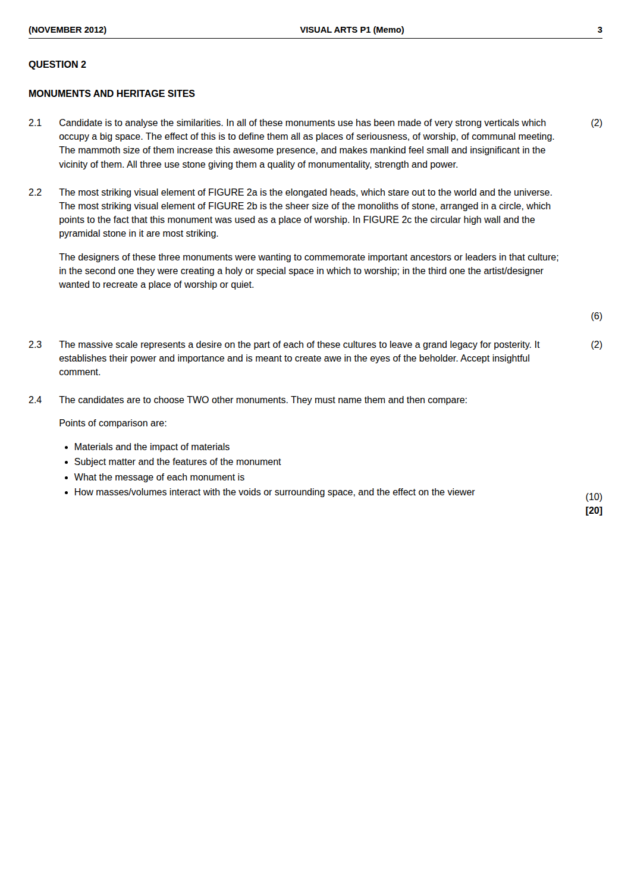(NOVEMBER 2012) VISUAL ARTS P1 (Memo) 3
QUESTION 2
MONUMENTS AND HERITAGE SITES
2.1
Candidate is to analyse the similarities. In all of these monuments use has been made of very strong verticals which occupy a big space. The effect of this is to define them all as places of seriousness, of worship, of communal meeting. The mammoth size of them increase this awesome presence, and makes mankind feel small and insignificant in the vicinity of them. All three use stone giving them a quality of monumentality, strength and power.
(2)
2.2
The most striking visual element of FIGURE 2a is the elongated heads, which stare out to the world and the universe. The most striking visual element of FIGURE 2b is the sheer size of the monoliths of stone, arranged in a circle, which points to the fact that this monument was used as a place of worship. In FIGURE 2c the circular high wall and the pyramidal stone in it are most striking.
The designers of these three monuments were wanting to commemorate important ancestors or leaders in that culture; in the second one they were creating a holy or special space in which to worship; in the third one the artist/designer wanted to recreate a place of worship or quiet.
(6)
2.3
The massive scale represents a desire on the part of each of these cultures to leave a grand legacy for posterity. It establishes their power and importance and is meant to create awe in the eyes of the beholder. Accept insightful comment.
(2)
2.4
The candidates are to choose TWO other monuments. They must name them and then compare:
Points of comparison are:
Materials and the impact of materials
Subject matter and the features of the monument
What the message of each monument is
How masses/volumes interact with the voids or surrounding space, and the effect on the viewer
(10)
[20]